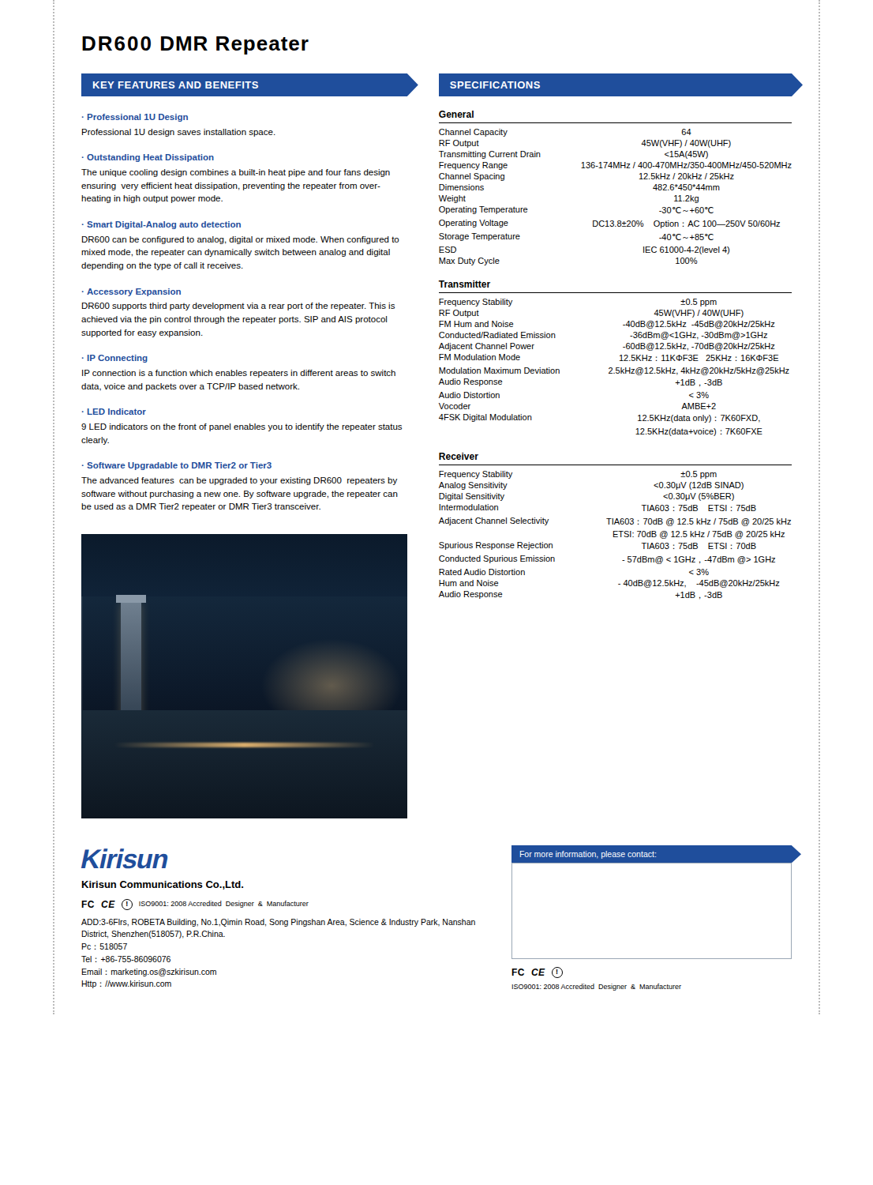DR600 DMR Repeater
KEY FEATURES AND BENEFITS
· Professional 1U Design
Professional 1U design saves installation space.
· Outstanding Heat Dissipation
The unique cooling design combines a built-in heat pipe and four fans design ensuring very efficient heat dissipation, preventing the repeater from over-heating in high output power mode.
· Smart Digital-Analog auto detection
DR600 can be configured to analog, digital or mixed mode. When configured to mixed mode, the repeater can dynamically switch between analog and digital depending on the type of call it receives.
· Accessory Expansion
DR600 supports third party development via a rear port of the repeater. This is achieved via the pin control through the repeater ports. SIP and AIS protocol supported for easy expansion.
· IP Connecting
IP connection is a function which enables repeaters in different areas to switch data, voice and packets over a TCP/IP based network.
· LED Indicator
9 LED indicators on the front of panel enables you to identify the repeater status clearly.
· Software Upgradable to DMR Tier2 or Tier3
The advanced features can be upgraded to your existing DR600 repeaters by software without purchasing a new one. By software upgrade, the repeater can be used as a DMR Tier2 repeater or DMR Tier3 transceiver.
SPECIFICATIONS
General
| Channel Capacity | 64 |
| RF Output | 45W(VHF) / 40W(UHF) |
| Transmitting Current Drain | <15A(45W) |
| Frequency Range | 136-174MHz / 400-470MHz/350-400MHz/450-520MHz |
| Channel Spacing | 12.5kHz / 20kHz / 25kHz |
| Dimensions | 482.6*450*44mm |
| Weight | 11.2kg |
| Operating Temperature | -30℃～+60℃ |
| Operating Voltage | DC13.8±20% Option：AC 100—250V 50/60Hz |
| Storage Temperature | -40℃～+85℃ |
| ESD | IEC 61000-4-2(level 4) |
| Max Duty Cycle | 100% |
Transmitter
| Frequency Stability | ±0.5 ppm |
| RF Output | 45W(VHF) / 40W(UHF) |
| FM Hum and Noise | -40dB@12.5kHz -45dB@20kHz/25kHz |
| Conducted/Radiated Emission | -36dBm@<1GHz, -30dBm@>1GHz |
| Adjacent Channel Power | -60dB@12.5kHz, -70dB@20kHz/25kHz |
| FM Modulation Mode | 12.5KHz：11KΦF3E 25KHz：16KΦF3E |
| Modulation Maximum Deviation | 2.5kHz@12.5kHz, 4kHz@20kHz/5kHz@25kHz |
| Audio Response | +1dB，-3dB |
| Audio Distortion | < 3% |
| Vocoder | AMBE+2 |
| 4FSK Digital Modulation | 12.5KHz(data only)：7K60FXD, |
| | 12.5KHz(data+voice)：7K60FXE |
Receiver
| Frequency Stability | ±0.5 ppm |
| Analog Sensitivity | <0.30μV (12dB SINAD) |
| Digital Sensitivity | <0.30μV (5%BER) |
| Intermodulation | TIA603：75dB ETSI：75dB |
| Adjacent Channel Selectivity | TIA603：70dB @ 12.5 kHz / 75dB @ 20/25 kHz |
| | ETSI: 70dB @ 12.5 kHz / 75dB @ 20/25 kHz |
| Spurious Response Rejection | TIA603：75dB ETSI：70dB |
| Conducted Spurious Emission | - 57dBm@ < 1GHz，-47dBm @> 1GHz |
| Rated Audio Distortion | < 3% |
| Hum and Noise | - 40dB@12.5kHz, -45dB@20kHz/25kHz |
| Audio Response | +1dB，-3dB |
Kirisun
Kirisun Communications Co.,Ltd.
FC CE ! ISO9001: 2008 Accredited Designer & Manufacturer
ADD:3-6Flrs, ROBETA Building, No.1,Qimin Road, Song Pingshan Area, Science & Industry Park, Nanshan District, Shenzhen(518057), P.R.China.
Pc：518057
Tel：+86-755-86096076
Email：marketing.os@szkirisun.com
Http：//www.kirisun.com
For more information, please contact:
FC CE !
ISO9001: 2008 Accredited Designer & Manufacturer